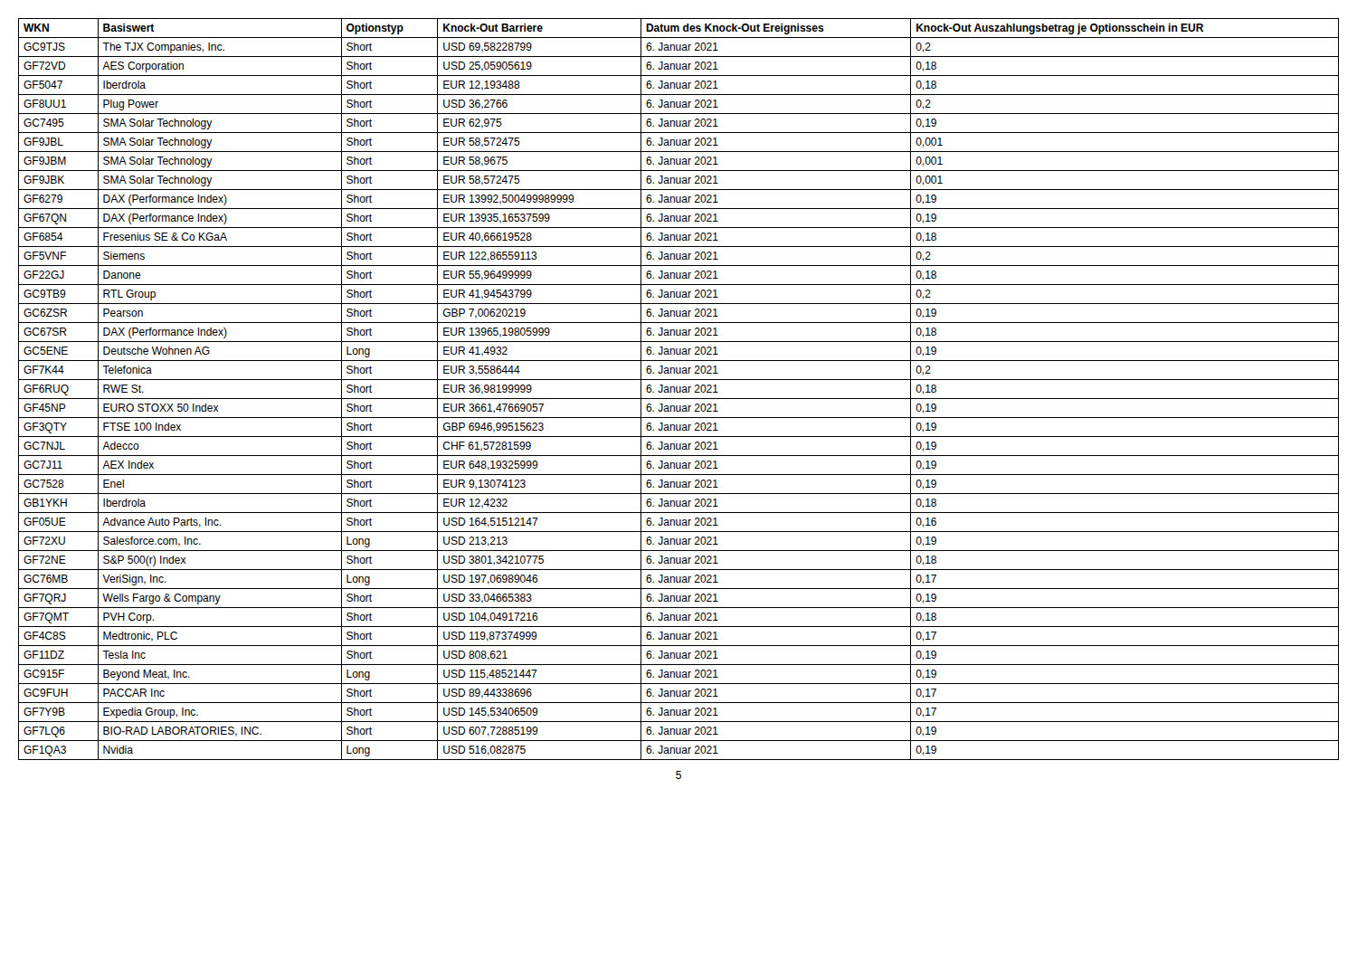| WKN | Basiswert | Optionstyp | Knock-Out Barriere | Datum des Knock-Out Ereignisses | Knock-Out Auszahlungsbetrag je Optionsschein in EUR |
| --- | --- | --- | --- | --- | --- |
| GC9TJS | The TJX Companies, Inc. | Short | USD 69,58228799 | 6. Januar 2021 | 0,2 |
| GF72VD | AES Corporation | Short | USD 25,05905619 | 6. Januar 2021 | 0,18 |
| GF5047 | Iberdrola | Short | EUR 12,193488 | 6. Januar 2021 | 0,18 |
| GF8UU1 | Plug Power | Short | USD 36,2766 | 6. Januar 2021 | 0,2 |
| GC7495 | SMA Solar Technology | Short | EUR 62,975 | 6. Januar 2021 | 0,19 |
| GF9JBL | SMA Solar Technology | Short | EUR 58,572475 | 6. Januar 2021 | 0,001 |
| GF9JBM | SMA Solar Technology | Short | EUR 58,9675 | 6. Januar 2021 | 0,001 |
| GF9JBK | SMA Solar Technology | Short | EUR 58,572475 | 6. Januar 2021 | 0,001 |
| GF6279 | DAX (Performance Index) | Short | EUR 13992,500499989999 | 6. Januar 2021 | 0,19 |
| GF67QN | DAX (Performance Index) | Short | EUR 13935,16537599 | 6. Januar 2021 | 0,19 |
| GF6854 | Fresenius SE & Co KGaA | Short | EUR 40,66619528 | 6. Januar 2021 | 0,18 |
| GF5VNF | Siemens | Short | EUR 122,86559113 | 6. Januar 2021 | 0,2 |
| GF22GJ | Danone | Short | EUR 55,96499999 | 6. Januar 2021 | 0,18 |
| GC9TB9 | RTL Group | Short | EUR 41,94543799 | 6. Januar 2021 | 0,2 |
| GC6ZSR | Pearson | Short | GBP 7,00620219 | 6. Januar 2021 | 0,19 |
| GC67SR | DAX (Performance Index) | Short | EUR 13965,19805999 | 6. Januar 2021 | 0,18 |
| GC5ENE | Deutsche Wohnen AG | Long | EUR 41,4932 | 6. Januar 2021 | 0,19 |
| GF7K44 | Telefonica | Short | EUR 3,5586444 | 6. Januar 2021 | 0,2 |
| GF6RUQ | RWE St. | Short | EUR 36,98199999 | 6. Januar 2021 | 0,18 |
| GF45NP | EURO STOXX 50 Index | Short | EUR 3661,47669057 | 6. Januar 2021 | 0,19 |
| GF3QTY | FTSE 100 Index | Short | GBP 6946,99515623 | 6. Januar 2021 | 0,19 |
| GC7NJL | Adecco | Short | CHF 61,57281599 | 6. Januar 2021 | 0,19 |
| GC7J11 | AEX Index | Short | EUR 648,19325999 | 6. Januar 2021 | 0,19 |
| GC7528 | Enel | Short | EUR 9,13074123 | 6. Januar 2021 | 0,19 |
| GB1YKH | Iberdrola | Short | EUR 12,4232 | 6. Januar 2021 | 0,18 |
| GF05UE | Advance Auto Parts, Inc. | Short | USD 164,51512147 | 6. Januar 2021 | 0,16 |
| GF72XU | Salesforce.com, Inc. | Long | USD 213,213 | 6. Januar 2021 | 0,19 |
| GF72NE | S&P 500(r) Index | Short | USD 3801,34210775 | 6. Januar 2021 | 0,18 |
| GC76MB | VeriSign, Inc. | Long | USD 197,06989046 | 6. Januar 2021 | 0,17 |
| GF7QRJ | Wells Fargo & Company | Short | USD 33,04665383 | 6. Januar 2021 | 0,19 |
| GF7QMT | PVH Corp. | Short | USD 104,04917216 | 6. Januar 2021 | 0,18 |
| GF4C8S | Medtronic, PLC | Short | USD 119,87374999 | 6. Januar 2021 | 0,17 |
| GF11DZ | Tesla Inc | Short | USD 808,621 | 6. Januar 2021 | 0,19 |
| GC915F | Beyond Meat, Inc. | Long | USD 115,48521447 | 6. Januar 2021 | 0,19 |
| GC9FUH | PACCAR Inc | Short | USD 89,44338696 | 6. Januar 2021 | 0,17 |
| GF7Y9B | Expedia Group, Inc. | Short | USD 145,53406509 | 6. Januar 2021 | 0,17 |
| GF7LQ6 | BIO-RAD LABORATORIES, INC. | Short | USD 607,72885199 | 6. Januar 2021 | 0,19 |
| GF1QA3 | Nvidia | Long | USD 516,082875 | 6. Januar 2021 | 0,19 |
5